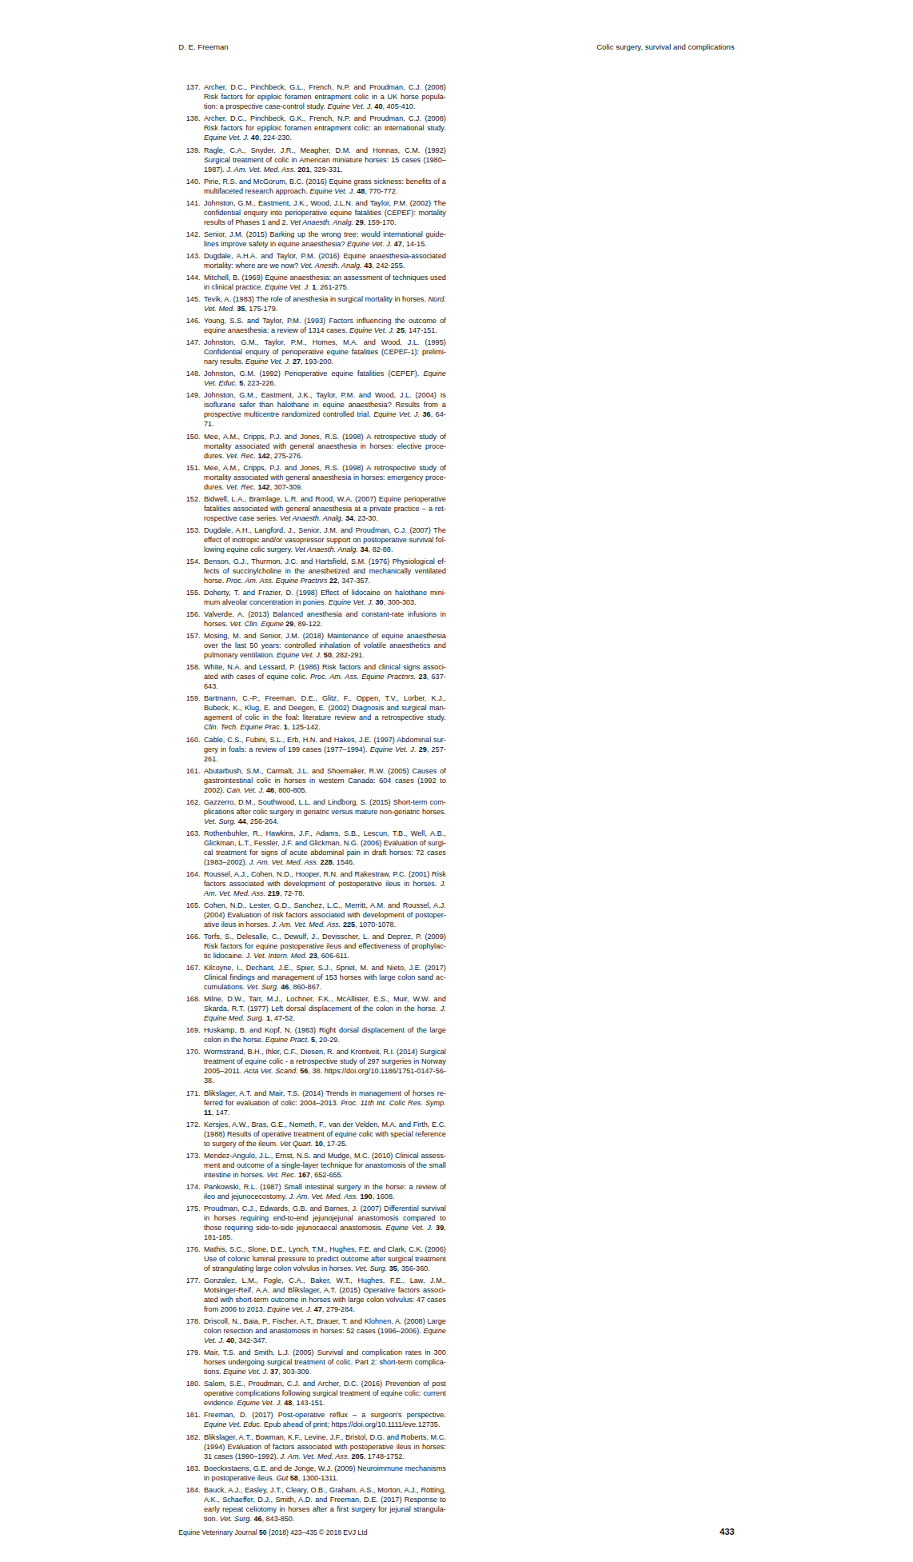D. E. Freeman
Colic surgery, survival and complications
137. Archer, D.C., Pinchbeck, G.L., French, N.P. and Proudman, C.J. (2008) Risk factors for epiploic foramen entrapment colic in a UK horse population: a prospective case-control study. Equine Vet. J. 40, 405-410.
138. Archer, D.C., Pinchbeck, G.K., French, N.P. and Proudman, C.J. (2008) Risk factors for epiploic foramen entrapment colic: an international study. Equine Vet. J. 40, 224-230.
139. Ragle, C.A., Snyder, J.R., Meagher, D.M. and Honnas, C.M. (1992) Surgical treatment of colic in American miniature horses: 15 cases (1980–1987). J. Am. Vet. Med. Ass. 201, 329-331.
140. Pirie, R.S. and McGorum, B.C. (2016) Equine grass sickness: benefits of a multifaceted research approach. Equine Vet. J. 48, 770-772.
141. Johnston, G.M., Eastment, J.K., Wood, J.L.N. and Taylor, P.M. (2002) The confidential enquiry into perioperative equine fatalities (CEPEF): mortality results of Phases 1 and 2. Vet Anaesth. Analg. 29, 159-170.
142. Senior, J.M. (2015) Barking up the wrong tree: would international guidelines improve safety in equine anaesthesia? Equine Vet. J. 47, 14-15.
143. Dugdale, A.H.A. and Taylor, P.M. (2016) Equine anaesthesia-associated mortality: where are we now? Vet. Anesth. Analg. 43, 242-255.
144. Mitchell, B. (1969) Equine anaesthesia: an assessment of techniques used in clinical practice. Equine Vet. J. 1, 261-275.
145. Tevik, A. (1983) The role of anesthesia in surgical mortality in horses. Nord. Vet. Med. 35, 175-179.
146. Young, S.S. and Taylor, P.M. (1993) Factors influencing the outcome of equine anaesthesia: a review of 1314 cases. Equine Vet. J. 25, 147-151.
147. Johnston, G.M., Taylor, P.M., Homes, M.A. and Wood, J.L. (1995) Confidential enquiry of perioperative equine fatalities (CEPEF-1): preliminary results. Equine Vet. J. 27, 193-200.
148. Johnston, G.M. (1992) Perioperative equine fatalities (CEPEF). Equine Vet. Educ. 5, 223-226.
149. Johnston, G.M., Eastment, J.K., Taylor, P.M. and Wood, J.L. (2004) Is isoflurane safer than halothane in equine anaesthesia? Results from a prospective multicentre randomized controlled trial. Equine Vet. J. 36, 64-71.
150. Mee, A.M., Cripps, P.J. and Jones, R.S. (1998) A retrospective study of mortality associated with general anaesthesia in horses: elective procedures. Vet. Rec. 142, 275-276.
151. Mee, A.M., Cripps, P.J. and Jones, R.S. (1998) A retrospective study of mortality associated with general anaesthesia in horses: emergency procedures. Vet. Rec. 142, 307-309.
152. Bidwell, L.A., Bramlage, L.R. and Rood, W.A. (2007) Equine perioperative fatalities associated with general anaesthesia at a private practice – a retrospective case series. Vet Anaesth. Analg. 34, 23-30.
153. Dugdale, A.H., Langford, J., Senior, J.M. and Proudman, C.J. (2007) The effect of inotropic and/or vasopressor support on postoperative survival following equine colic surgery. Vet Anaesth. Analg. 34, 82-88.
154. Benson, G.J., Thurmon, J.C. and Hartsfield, S.M. (1976) Physiological effects of succinylcholine in the anesthetized and mechanically ventilated horse. Proc. Am. Ass. Equine Practnrs 22, 347-357.
155. Doherty, T. and Frazier, D. (1998) Effect of lidocaine on halothane minimum alveolar concentration in ponies. Equine Vet. J. 30, 300-303.
156. Valverde, A. (2013) Balanced anesthesia and constant-rate infusions in horses. Vet. Clin. Equine 29, 89-122.
157. Mosing, M. and Senior, J.M. (2018) Maintenance of equine anaesthesia over the last 50 years: controlled inhalation of volatile anaesthetics and pulmonary ventilation. Equine Vet. J. 50, 282-291.
158. White, N.A. and Lessard, P. (1986) Risk factors and clinical signs associated with cases of equine colic. Proc. Am. Ass. Equine Practnrs. 23, 637-643.
159. Bartmann, C.-P., Freeman, D.E., Glitz, F., Oppen, T.V., Lorber, K.J., Bubeck, K., Klug, E. and Deegen, E. (2002) Diagnosis and surgical management of colic in the foal: literature review and a retrospective study. Clin. Tech. Equine Prac. 1, 125-142.
160. Cable, C.S., Fubini, S.L., Erb, H.N. and Hakes, J.E. (1997) Abdominal surgery in foals: a review of 199 cases (1977–1994). Equine Vet. J. 29, 257-261.
161. Abutarbush, S.M., Carmalt, J.L. and Shoemaker, R.W. (2005) Causes of gastrointestinal colic in horses in western Canada: 604 cases (1992 to 2002). Can. Vet. J. 46, 800-805.
162. Gazzerro, D.M., Southwood, L.L. and Lindborg, S. (2015) Short-term complications after colic surgery in geriatric versus mature non-geriatric horses. Vet. Surg. 44, 256-264.
163. Rothenbuhler, R., Hawkins, J.F., Adams, S.B., Lescun, T.B., Well, A.B., Glickman, L.T., Fessler, J.F. and Glickman, N.G. (2006) Evaluation of surgical treatment for signs of acute abdominal pain in draft horses: 72 cases (1983–2002). J. Am. Vet. Med. Ass. 228, 1546.
164. Roussel, A.J., Cohen, N.D., Hooper, R.N. and Rakestraw, P.C. (2001) Risk factors associated with development of postoperative ileus in horses. J. Am. Vet. Med. Ass. 219, 72-78.
165. Cohen, N.D., Lester, G.D., Sanchez, L.C., Merritt, A.M. and Roussel, A.J. (2004) Evaluation of risk factors associated with development of postoperative ileus in horses. J. Am. Vet. Med. Ass. 225, 1070-1078.
166. Torfs, S., Delesalle, C., Dewulf, J., Devisscher, L. and Deprez, P. (2009) Risk factors for equine postoperative ileus and effectiveness of prophylactic lidocaine. J. Vet. Intern. Med. 23, 606-611.
167. Kilcoyne, I., Dechant, J.E., Spier, S.J., Spriet, M. and Nieto, J.E. (2017) Clinical findings and management of 153 horses with large colon sand accumulations. Vet. Surg. 46, 860-867.
168. Milne, D.W., Tarr, M.J., Lochner, F.K., McAllister, E.S., Muir, W.W. and Skarda, R.T. (1977) Left dorsal displacement of the colon in the horse. J. Equine Med. Surg. 1, 47-52.
169. Huskamp, B. and Kopf, N. (1983) Right dorsal displacement of the large colon in the horse. Equine Pract. 5, 20-29.
170. Wormstrand, B.H., Ihler, C.F., Diesen, R. and Krontveit, R.I. (2014) Surgical treatment of equine colic - a retrospective study of 297 surgeries in Norway 2005–2011. Acta Vet. Scand. 56, 38. https://doi.org/10.1186/1751-0147-56-38.
171. Blikslager, A.T. and Mair, T.S. (2014) Trends in management of horses referred for evaluation of colic: 2004–2013. Proc. 11th Int. Colic Res. Symp. 11, 147.
172. Kersjes, A.W., Bras, G.E., Nemeth, F., van der Velden, M.A. and Firth, E.C. (1988) Results of operative treatment of equine colic with special reference to surgery of the ileum. Vet Quart. 10, 17-25.
173. Mendez-Angulo, J.L., Ernst, N.S. and Mudge, M.C. (2010) Clinical assessment and outcome of a single-layer technique for anastomosis of the small intestine in horses. Vet. Rec. 167, 652-655.
174. Pankowski, R.L. (1987) Small intestinal surgery in the horse: a review of ileo and jejunocecostomy. J. Am. Vet. Med. Ass. 190, 1608.
175. Proudman, C.J., Edwards, G.B. and Barnes, J. (2007) Differential survival in horses requiring end-to-end jejunojejunal anastomosis compared to those requiring side-to-side jejunocaecal anastomosis. Equine Vet. J. 39, 181-185.
176. Mathis, S.C., Slone, D.E., Lynch, T.M., Hughes, F.E. and Clark, C.K. (2006) Use of colonic luminal pressure to predict outcome after surgical treatment of strangulating large colon volvulus in horses. Vet. Surg. 35, 356-360.
177. Gonzalez, L.M., Fogle, C.A., Baker, W.T., Hughes, F.E., Law, J.M., Motsinger-Reif, A.A. and Blikslager, A.T. (2015) Operative factors associated with short-term outcome in horses with large colon volvulus: 47 cases from 2006 to 2013. Equine Vet. J. 47, 279-284.
178. Driscoll, N., Baia, P., Fischer, A.T., Brauer, T. and Klohnen, A. (2008) Large colon resection and anastomosis in horses: 52 cases (1996–2006). Equine Vet. J. 40, 342-347.
179. Mair, T.S. and Smith, L.J. (2005) Survival and complication rates in 300 horses undergoing surgical treatment of colic. Part 2: short-term complications. Equine Vet. J. 37, 303-309.
180. Salem, S.E., Proudman, C.J. and Archer, D.C. (2016) Prevention of post operative complications following surgical treatment of equine colic: current evidence. Equine Vet. J. 48, 143-151.
181. Freeman, D. (2017) Post-operative reflux – a surgeon's perspective. Equine Vet. Educ. Epub ahead of print; https://doi.org/10.1111/eve.12735.
182. Blikslager, A.T., Bowman, K.F., Levine, J.F., Bristol, D.G. and Roberts, M.C. (1994) Evaluation of factors associated with postoperative ileus in horses: 31 cases (1990–1992). J. Am. Vet. Med. Ass. 205, 1748-1752.
183. Boeckxstaens, G.E. and de Jonge, W.J. (2009) Neuroimmune mechanisms in postoperative ileus. Gut 58, 1300-1311.
184. Bauck, A.J., Easley, J.T., Cleary, O.B., Graham, A.S., Morton, A.J., Rötting, A.K., Schaeffer, D.J., Smith, A.D. and Freeman, D.E. (2017) Response to early repeat celiotomy in horses after a first surgery for jejunal strangulation. Vet. Surg. 46, 843-850.
Equine Veterinary Journal 50 (2018) 423–435 © 2018 EVJ Ltd
433